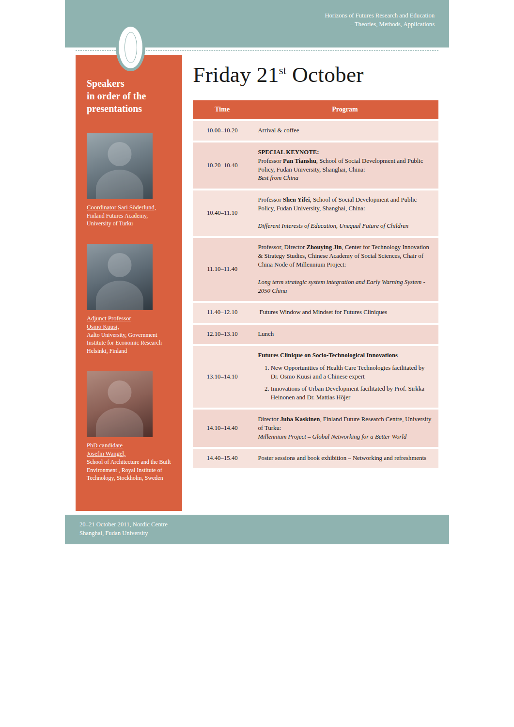Horizons of Futures Research and Education
– Theories, Methods, Applications
Speakers
in order of the
presentations
Coordinator Sari Söderlund,
Finland Futures Academy,
University of Turku
Adjunct Professor
Osmo Kuusi,
Aalto University, Government Institute for Economic Research Helsinki, Finland
PhD candidate
Josefin Wangel,
School of Architecture and the Built Environment , Royal Institute of Technology, Stockholm, Sweden
Friday 21st October
| Time | Program |
| --- | --- |
| 10.00–10.20 | Arrival & coffee |
| 10.20–10.40 | SPECIAL KEYNOTE: Professor Pan Tianshu , School of Social Development and Public Policy, Fudan University, Shanghai, China: Best from China |
| 10.40–11.10 | Professor Shen Yifei , School of Social Development and Public Policy, Fudan University, Shanghai, China: Different Interests of Education, Unequal Future of Children |
| 11.10–11.40 | Professor, Director Zhouying Jin , Center for Technology Innovation & Strategy Studies, Chinese Academy of Social Sciences, Chair of China Node of Millennium Project: Long term strategic system integration and Early Warning System - 2050 China |
| 11.40–12.10 | Futures Window and Mindset for Futures Cliniques |
| 12.10–13.10 | Lunch |
| 13.10–14.10 | Futures Clinique on Socio-Technological Innovations New Opportunities of Health Care Technologies facilitated by Dr. Osmo Kuusi and a Chinese expert Innovations of Urban Development facilitated by Prof. Sirkka Heinonen and Dr. Mattias Höjer |
| 14.10–14.40 | Director Juha Kaskinen , Finland Future Research Centre, University of Turku: Millennium Project – Global Networking for a Better World |
| 14.40–15.40 | Poster sessions and book exhibition – Networking and refreshments |
20–21 October 2011, Nordic Centre
Shanghai, Fudan University